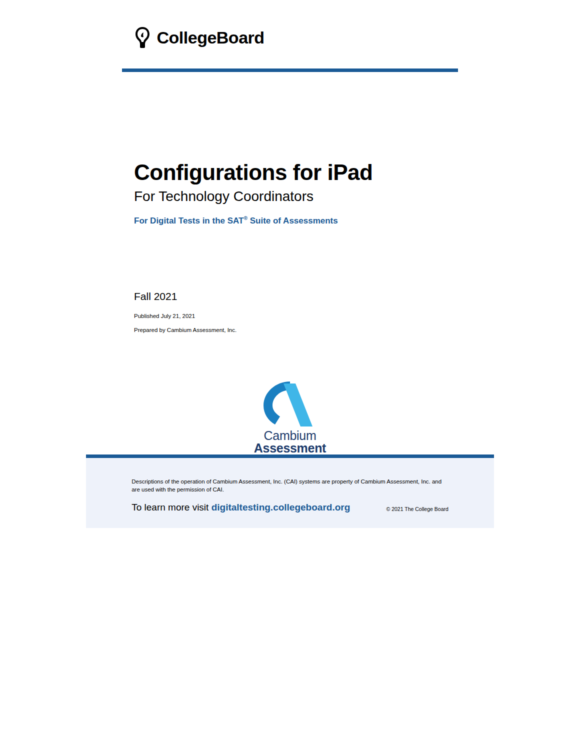CollegeBoard
Configurations for iPad
For Technology Coordinators
For Digital Tests in the SAT® Suite of Assessments
Fall 2021
Published July 21, 2021
Prepared by Cambium Assessment, Inc.
Cambium
Assessment
Descriptions of the operation of Cambium Assessment, Inc. (CAI) systems are property of Cambium Assessment, Inc. and are used with the permission of CAI.
To learn more visit digitaltesting.collegeboard.org
© 2021 The College Board